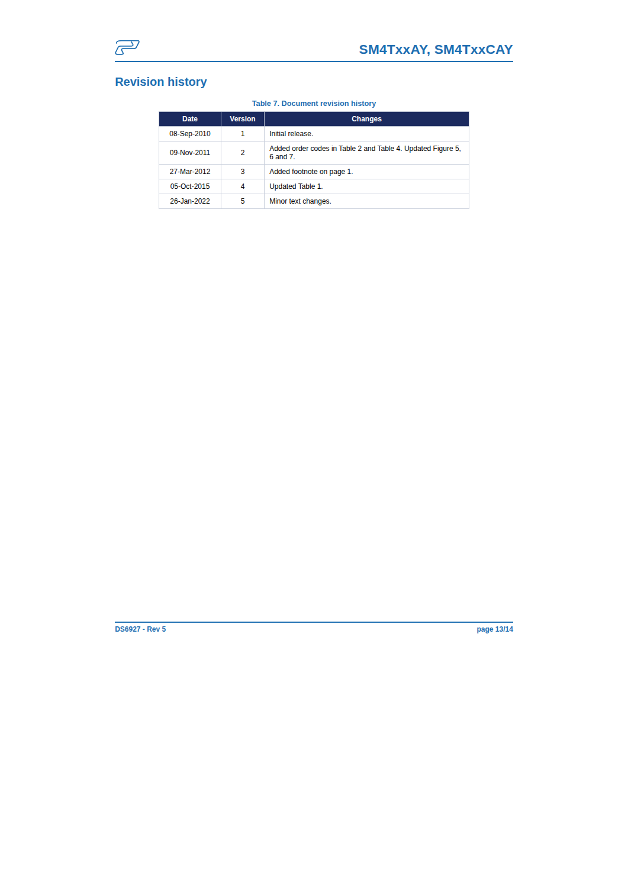SM4TxxAY, SM4TxxCAY
Revision history
Table 7. Document revision history
| Date | Version | Changes |
| --- | --- | --- |
| 08-Sep-2010 | 1 | Initial release. |
| 09-Nov-2011 | 2 | Added order codes in Table 2 and Table 4. Updated Figure 5, 6 and 7. |
| 27-Mar-2012 | 3 | Added footnote on page 1. |
| 05-Oct-2015 | 4 | Updated Table 1. |
| 26-Jan-2022 | 5 | Minor text changes. |
DS6927 - Rev 5
page 13/14